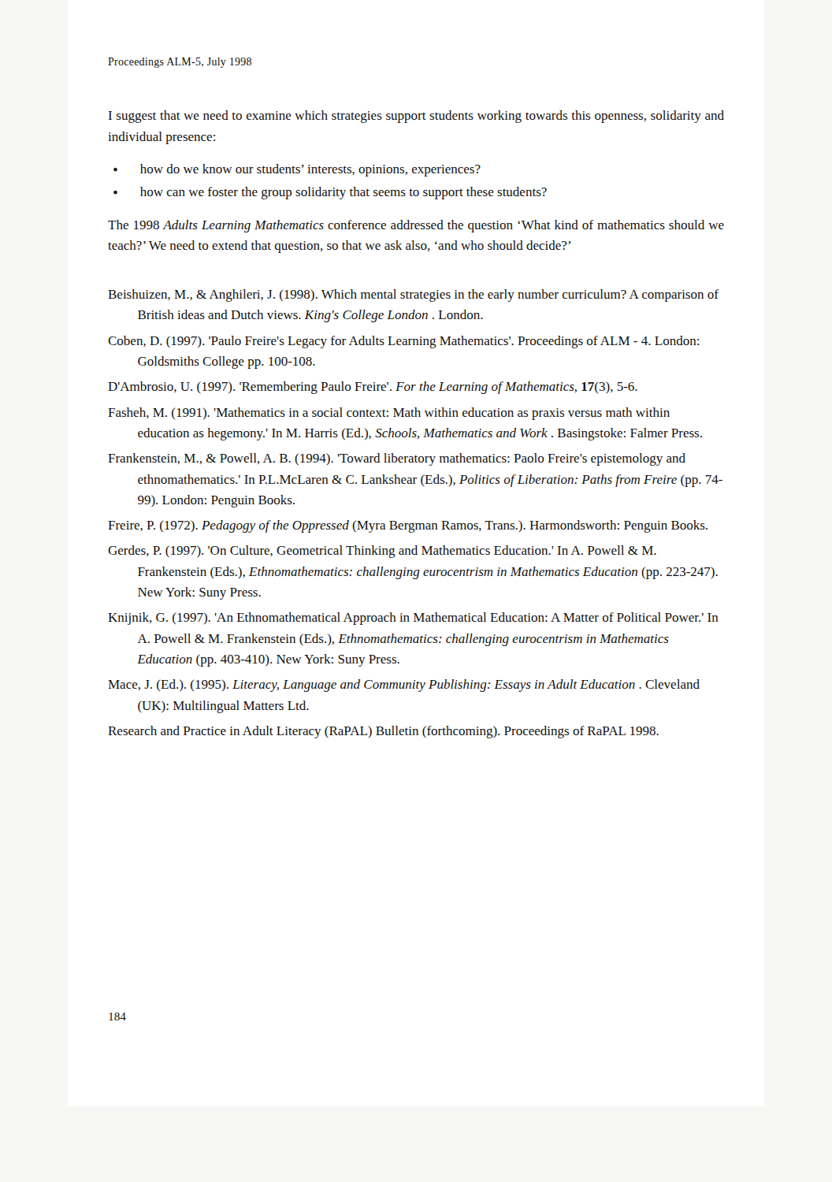Proceedings ALM-5, July 1998
I suggest that we need to examine which strategies support students working towards this openness, solidarity and individual presence:
how do we know our students’ interests, opinions, experiences?
how can we foster the group solidarity that seems to support these students?
The 1998 Adults Learning Mathematics conference addressed the question ‘What kind of mathematics should we teach?’ We need to extend that question, so that we ask also, ‘and who should decide?’
Beishuizen, M., & Anghileri, J. (1998). Which mental strategies in the early number curriculum? A comparison of British ideas and Dutch views. King's College London . London.
Coben, D. (1997). 'Paulo Freire's Legacy for Adults Learning Mathematics'. Proceedings of ALM - 4. London: Goldsmiths College pp. 100-108.
D'Ambrosio, U. (1997). 'Remembering Paulo Freire'. For the Learning of Mathematics, 17(3), 5-6.
Fasheh, M. (1991). 'Mathematics in a social context: Math within education as praxis versus math within education as hegemony.' In M. Harris (Ed.), Schools, Mathematics and Work . Basingstoke: Falmer Press.
Frankenstein, M., & Powell, A. B. (1994). 'Toward liberatory mathematics: Paolo Freire's epistemology and ethnomathematics.' In P.L.McLaren & C. Lankshear (Eds.), Politics of Liberation: Paths from Freire (pp. 74-99). London: Penguin Books.
Freire, P. (1972). Pedagogy of the Oppressed (Myra Bergman Ramos, Trans.). Harmondsworth: Penguin Books.
Gerdes, P. (1997). 'On Culture, Geometrical Thinking and Mathematics Education.' In A. Powell & M. Frankenstein (Eds.), Ethnomathematics: challenging eurocentrism in Mathematics Education (pp. 223-247). New York: Suny Press.
Knijnik, G. (1997). 'An Ethnomathematical Approach in Mathematical Education: A Matter of Political Power.' In A. Powell & M. Frankenstein (Eds.), Ethnomathematics: challenging eurocentrism in Mathematics Education (pp. 403-410). New York: Suny Press.
Mace, J. (Ed.). (1995). Literacy, Language and Community Publishing: Essays in Adult Education . Cleveland (UK): Multilingual Matters Ltd.
Research and Practice in Adult Literacy (RaPAL) Bulletin (forthcoming). Proceedings of RaPAL 1998.
184